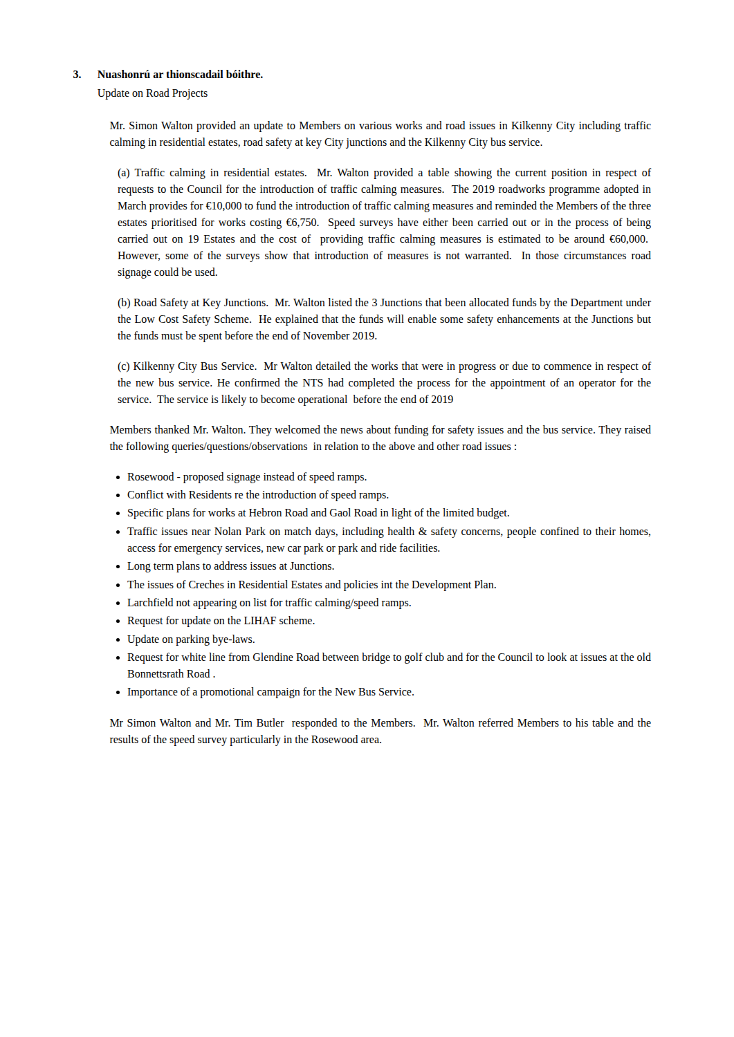3.
Nuashonrú ar thionscadail bóithre.
Update on Road Projects
Mr. Simon Walton provided an update to Members on various works and road issues in Kilkenny City including traffic calming in residential estates, road safety at key City junctions and the Kilkenny City bus service.
(a) Traffic calming in residential estates. Mr. Walton provided a table showing the current position in respect of requests to the Council for the introduction of traffic calming measures. The 2019 roadworks programme adopted in March provides for €10,000 to fund the introduction of traffic calming measures and reminded the Members of the three estates prioritised for works costing €6,750. Speed surveys have either been carried out or in the process of being carried out on 19 Estates and the cost of providing traffic calming measures is estimated to be around €60,000. However, some of the surveys show that introduction of measures is not warranted. In those circumstances road signage could be used.
(b) Road Safety at Key Junctions. Mr. Walton listed the 3 Junctions that been allocated funds by the Department under the Low Cost Safety Scheme. He explained that the funds will enable some safety enhancements at the Junctions but the funds must be spent before the end of November 2019.
(c) Kilkenny City Bus Service. Mr Walton detailed the works that were in progress or due to commence in respect of the new bus service. He confirmed the NTS had completed the process for the appointment of an operator for the service. The service is likely to become operational before the end of 2019
Members thanked Mr. Walton. They welcomed the news about funding for safety issues and the bus service. They raised the following queries/questions/observations in relation to the above and other road issues :
Rosewood - proposed signage instead of speed ramps.
Conflict with Residents re the introduction of speed ramps.
Specific plans for works at Hebron Road and Gaol Road in light of the limited budget.
Traffic issues near Nolan Park on match days, including health & safety concerns, people confined to their homes, access for emergency services, new car park or park and ride facilities.
Long term plans to address issues at Junctions.
The issues of Creches in Residential Estates and policies int the Development Plan.
Larchfield not appearing on list for traffic calming/speed ramps.
Request for update on the LIHAF scheme.
Update on parking bye-laws.
Request for white line from Glendine Road between bridge to golf club and for the Council to look at issues at the old Bonnettsrath Road .
Importance of a promotional campaign for the New Bus Service.
Mr Simon Walton and Mr. Tim Butler responded to the Members. Mr. Walton referred Members to his table and the results of the speed survey particularly in the Rosewood area.